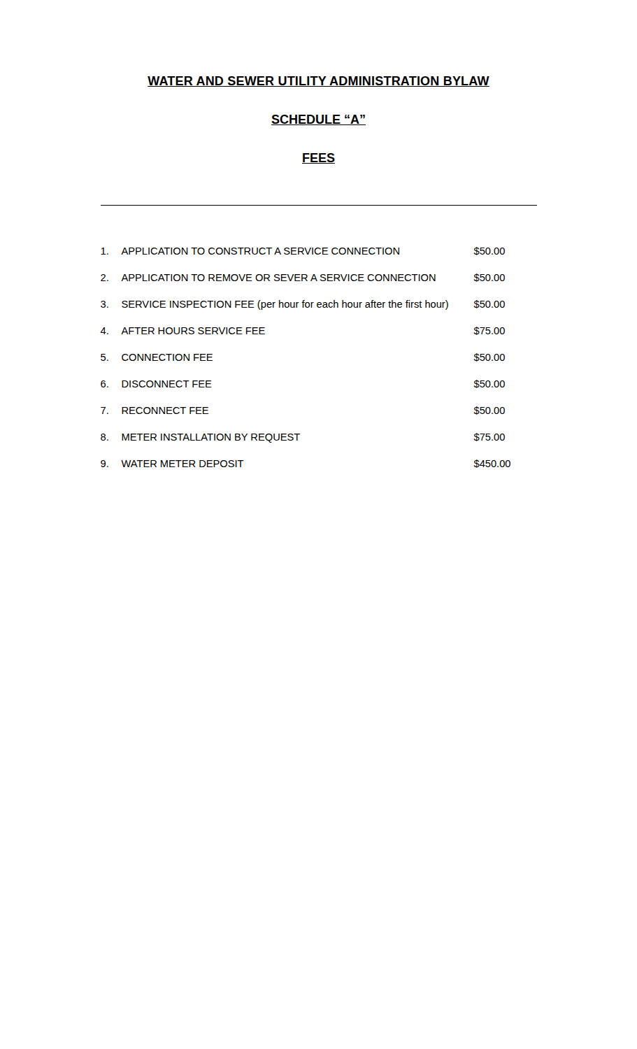WATER AND SEWER UTILITY ADMINISTRATION BYLAW
SCHEDULE “A”
FEES
| 1. | APPLICATION TO CONSTRUCT A SERVICE CONNECTION | $50.00 |
| 2. | APPLICATION TO REMOVE OR SEVER A SERVICE CONNECTION | $50.00 |
| 3. | SERVICE INSPECTION FEE (per hour for each hour after the first hour) | $50.00 |
| 4. | AFTER HOURS SERVICE FEE | $75.00 |
| 5. | CONNECTION FEE | $50.00 |
| 6. | DISCONNECT FEE | $50.00 |
| 7. | RECONNECT FEE | $50.00 |
| 8. | METER INSTALLATION BY REQUEST | $75.00 |
| 9. | WATER METER DEPOSIT | $450.00 |